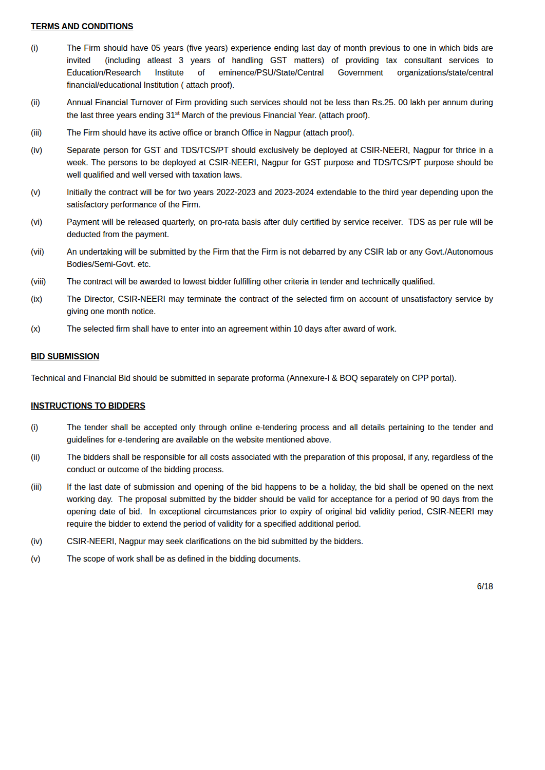TERMS AND CONDITIONS
(i) The Firm should have 05 years (five years) experience ending last day of month previous to one in which bids are invited (including atleast 3 years of handling GST matters) of providing tax consultant services to Education/Research Institute of eminence/PSU/State/Central Government organizations/state/central financial/educational Institution ( attach proof).
(ii) Annual Financial Turnover of Firm providing such services should not be less than Rs.25. 00 lakh per annum during the last three years ending 31st March of the previous Financial Year. (attach proof).
(iii) The Firm should have its active office or branch Office in Nagpur (attach proof).
(iv) Separate person for GST and TDS/TCS/PT should exclusively be deployed at CSIR-NEERI, Nagpur for thrice in a week. The persons to be deployed at CSIR-NEERI, Nagpur for GST purpose and TDS/TCS/PT purpose should be well qualified and well versed with taxation laws.
(v) Initially the contract will be for two years 2022-2023 and 2023-2024 extendable to the third year depending upon the satisfactory performance of the Firm.
(vi) Payment will be released quarterly, on pro-rata basis after duly certified by service receiver. TDS as per rule will be deducted from the payment.
(vii) An undertaking will be submitted by the Firm that the Firm is not debarred by any CSIR lab or any Govt./Autonomous Bodies/Semi-Govt. etc.
(viii) The contract will be awarded to lowest bidder fulfilling other criteria in tender and technically qualified.
(ix) The Director, CSIR-NEERI may terminate the contract of the selected firm on account of unsatisfactory service by giving one month notice.
(x) The selected firm shall have to enter into an agreement within 10 days after award of work.
BID SUBMISSION
Technical and Financial Bid should be submitted in separate proforma (Annexure-I & BOQ separately on CPP portal).
INSTRUCTIONS TO BIDDERS
(i) The tender shall be accepted only through online e-tendering process and all details pertaining to the tender and guidelines for e-tendering are available on the website mentioned above.
(ii) The bidders shall be responsible for all costs associated with the preparation of this proposal, if any, regardless of the conduct or outcome of the bidding process.
(iii) If the last date of submission and opening of the bid happens to be a holiday, the bid shall be opened on the next working day. The proposal submitted by the bidder should be valid for acceptance for a period of 90 days from the opening date of bid. In exceptional circumstances prior to expiry of original bid validity period, CSIR-NEERI may require the bidder to extend the period of validity for a specified additional period.
(iv) CSIR-NEERI, Nagpur may seek clarifications on the bid submitted by the bidders.
(v) The scope of work shall be as defined in the bidding documents.
6/18